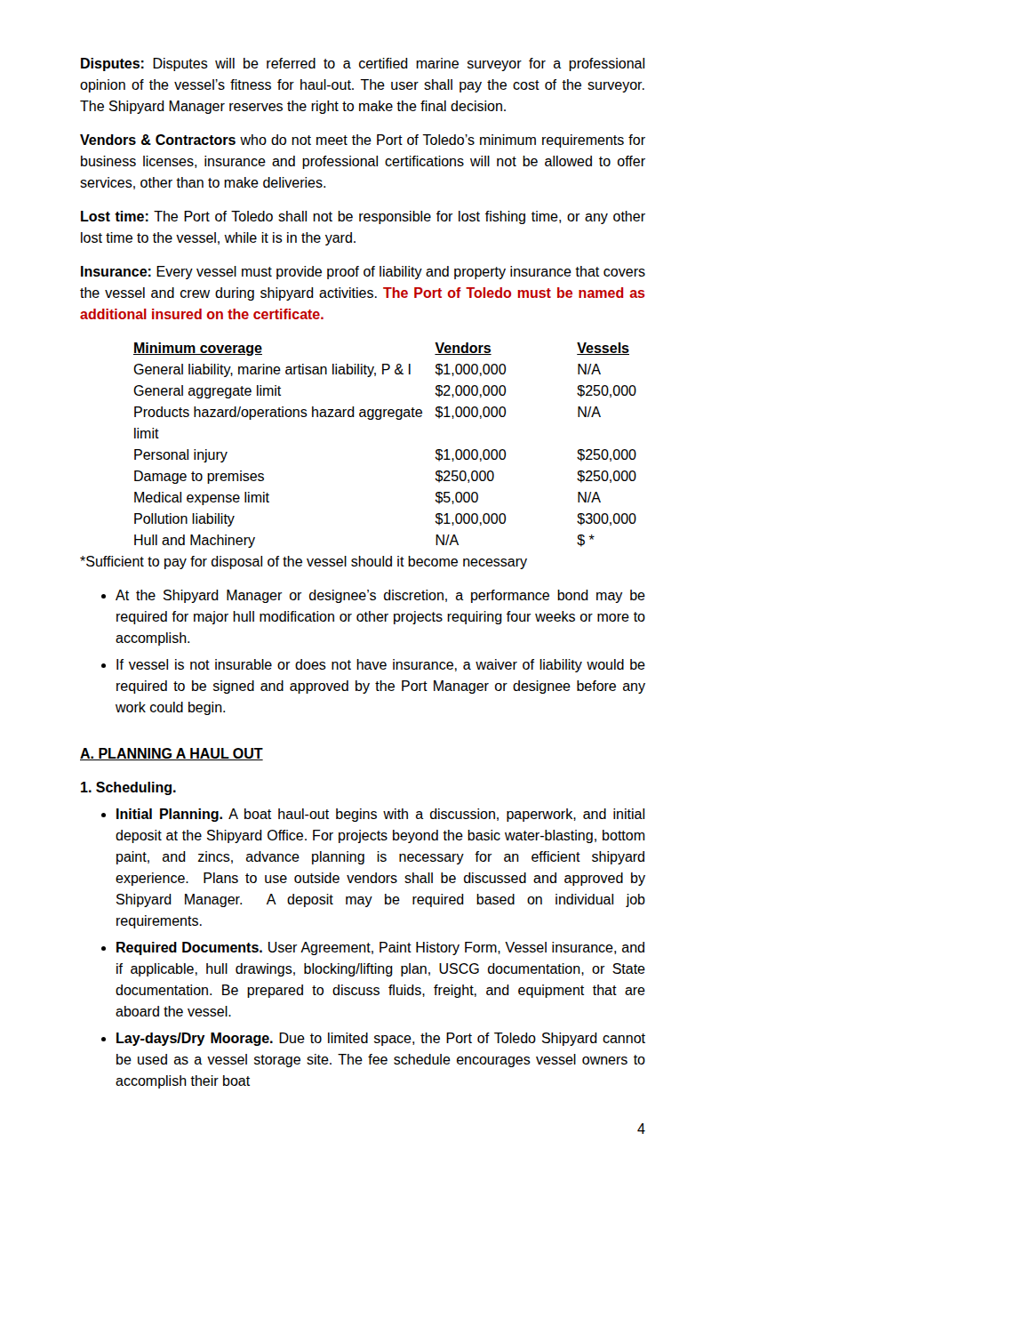Disputes: Disputes will be referred to a certified marine surveyor for a professional opinion of the vessel’s fitness for haul-out. The user shall pay the cost of the surveyor. The Shipyard Manager reserves the right to make the final decision.
Vendors & Contractors who do not meet the Port of Toledo’s minimum requirements for business licenses, insurance and professional certifications will not be allowed to offer services, other than to make deliveries.
Lost time: The Port of Toledo shall not be responsible for lost fishing time, or any other lost time to the vessel, while it is in the yard.
Insurance: Every vessel must provide proof of liability and property insurance that covers the vessel and crew during shipyard activities. The Port of Toledo must be named as additional insured on the certificate.
| Minimum coverage | Vendors | Vessels |
| --- | --- | --- |
| General liability, marine artisan liability, P & I | $1,000,000 | N/A |
| General aggregate limit | $2,000,000 | $250,000 |
| Products hazard/operations hazard aggregate limit | $1,000,000 | N/A |
| Personal injury | $1,000,000 | $250,000 |
| Damage to premises | $250,000 | $250,000 |
| Medical expense limit | $5,000 | N/A |
| Pollution liability | $1,000,000 | $300,000 |
| Hull and Machinery | N/A | $ * |
*Sufficient to pay for disposal of the vessel should it become necessary
At the Shipyard Manager or designee’s discretion, a performance bond may be required for major hull modification or other projects requiring four weeks or more to accomplish.
If vessel is not insurable or does not have insurance, a waiver of liability would be required to be signed and approved by the Port Manager or designee before any work could begin.
A. PLANNING A HAUL OUT
1. Scheduling.
Initial Planning. A boat haul-out begins with a discussion, paperwork, and initial deposit at the Shipyard Office. For projects beyond the basic water-blasting, bottom paint, and zincs, advance planning is necessary for an efficient shipyard experience. Plans to use outside vendors shall be discussed and approved by Shipyard Manager. A deposit may be required based on individual job requirements.
Required Documents. User Agreement, Paint History Form, Vessel insurance, and if applicable, hull drawings, blocking/lifting plan, USCG documentation, or State documentation. Be prepared to discuss fluids, freight, and equipment that are aboard the vessel.
Lay-days/Dry Moorage. Due to limited space, the Port of Toledo Shipyard cannot be used as a vessel storage site. The fee schedule encourages vessel owners to accomplish their boat
4